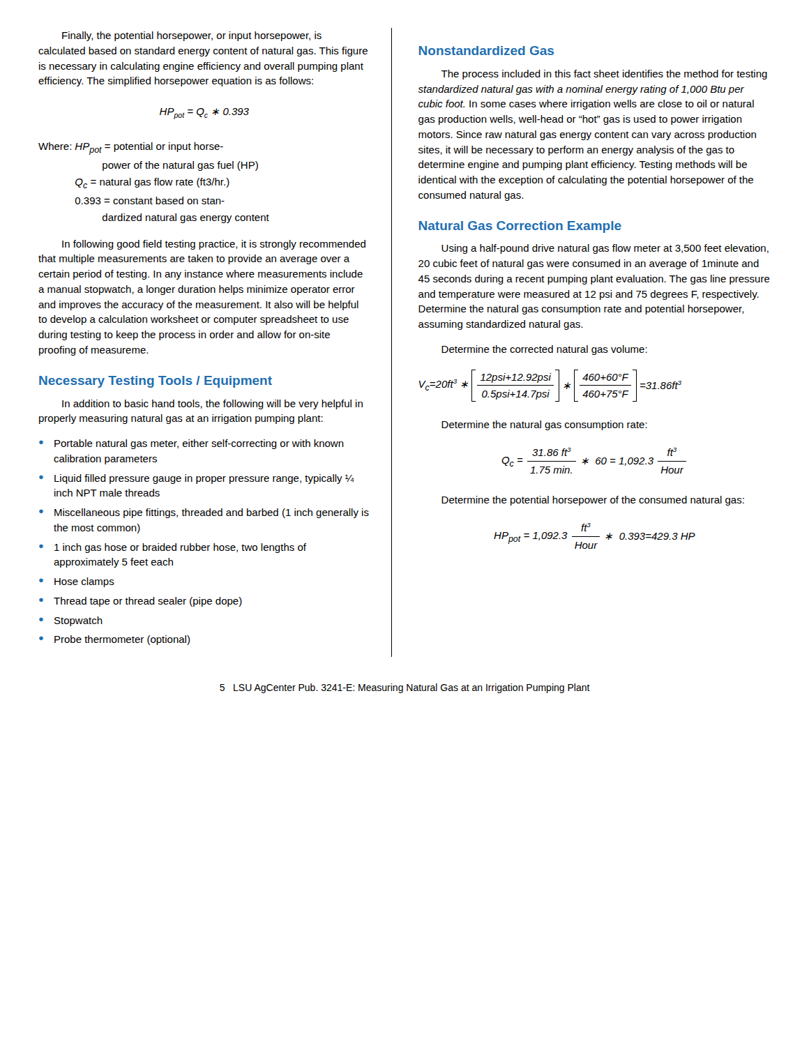Finally, the potential horsepower, or input horsepower, is calculated based on standard energy content of natural gas. This figure is necessary in calculating engine efficiency and overall pumping plant efficiency. The simplified horsepower equation is as follows:
HPpot = Qc ∗ 0.393
| Where: | HP pot = potential or input horse- |
| | power of the natural gas fuel (HP) |
| | Q c = natural gas flow rate (ft3/hr.) |
| | 0.393 = constant based on stan- |
| | dardized natural gas energy content |
In following good field testing practice, it is strongly recommended that multiple measurements are taken to provide an average over a certain period of testing. In any instance where measurements include a manual stopwatch, a longer duration helps minimize operator error and improves the accuracy of the measurement. It also will be helpful to develop a calculation worksheet or computer spreadsheet to use during testing to keep the process in order and allow for on-site proofing of measureme.
Necessary Testing Tools / Equipment
In addition to basic hand tools, the following will be very helpful in properly measuring natural gas at an irrigation pumping plant:
Portable natural gas meter, either self-correcting or with known calibration parameters
Liquid filled pressure gauge in proper pressure range, typically ¼ inch NPT male threads
Miscellaneous pipe fittings, threaded and barbed (1 inch generally is the most common)
1 inch gas hose or braided rubber hose, two lengths of approximately 5 feet each
Hose clamps
Thread tape or thread sealer (pipe dope)
Stopwatch
Probe thermometer (optional)
Nonstandardized Gas
The process included in this fact sheet identifies the method for testing standardized natural gas with a nominal energy rating of 1,000 Btu per cubic foot. In some cases where irrigation wells are close to oil or natural gas production wells, well-head or “hot” gas is used to power irrigation motors. Since raw natural gas energy content can vary across production sites, it will be necessary to perform an energy analysis of the gas to determine engine and pumping plant efficiency. Testing methods will be identical with the exception of calculating the potential horsepower of the consumed natural gas.
Natural Gas Correction Example
Using a half-pound drive natural gas flow meter at 3,500 feet elevation, 20 cubic feet of natural gas were consumed in an average of 1minute and 45 seconds during a recent pumping plant evaluation. The gas line pressure and temperature were measured at 12 psi and 75 degrees F, respectively. Determine the natural gas consumption rate and potential horsepower, assuming standardized natural gas.
Determine the corrected natural gas volume:
Vc=20ft3 ∗ 12psi+12.92psi 0.5psi+14.7psi ∗ 460+60°F 460+75°F =31.86ft3
Determine the natural gas consumption rate:
Qc = 31.86 ft3 1.75 min. ∗ 60 = 1,092.3 ft3 Hour
Determine the potential horsepower of the consumed natural gas:
HPpot = 1,092.3 ft3 Hour ∗ 0.393=429.3 HP
5 LSU AgCenter Pub. 3241-E: Measuring Natural Gas at an Irrigation Pumping Plant